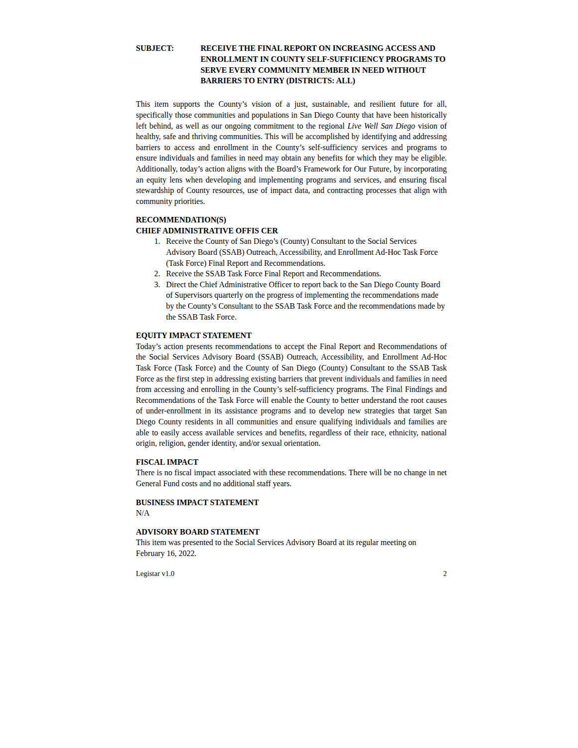| SUBJECT: | RECEIVE THE FINAL REPORT ON INCREASING ACCESS AND ENROLLMENT IN COUNTY SELF-SUFFICIENCY PROGRAMS TO SERVE EVERY COMMUNITY MEMBER IN NEED WITHOUT BARRIERS TO ENTRY (DISTRICTS: ALL) |
This item supports the County’s vision of a just, sustainable, and resilient future for all, specifically those communities and populations in San Diego County that have been historically left behind, as well as our ongoing commitment to the regional Live Well San Diego vision of healthy, safe and thriving communities. This will be accomplished by identifying and addressing barriers to access and enrollment in the County’s self-sufficiency services and programs to ensure individuals and families in need may obtain any benefits for which they may be eligible. Additionally, today’s action aligns with the Board’s Framework for Our Future, by incorporating an equity lens when developing and implementing programs and services, and ensuring fiscal stewardship of County resources, use of impact data, and contracting processes that align with community priorities.
RECOMMENDATION(S)
CHIEF ADMINISTRATIVE OFFIs CER
Receive the County of San Diego’s (County) Consultant to the Social Services Advisory Board (SSAB) Outreach, Accessibility, and Enrollment Ad-Hoc Task Force (Task Force) Final Report and Recommendations.
Receive the SSAB Task Force Final Report and Recommendations.
Direct the Chief Administrative Officer to report back to the San Diego County Board of Supervisors quarterly on the progress of implementing the recommendations made by the County’s Consultant to the SSAB Task Force and the recommendations made by the SSAB Task Force.
EQUITY IMPACT STATEMENT
Today’s action presents recommendations to accept the Final Report and Recommendations of the Social Services Advisory Board (SSAB) Outreach, Accessibility, and Enrollment Ad-Hoc Task Force (Task Force) and the County of San Diego (County) Consultant to the SSAB Task Force as the first step in addressing existing barriers that prevent individuals and families in need from accessing and enrolling in the County’s self-sufficiency programs. The Final Findings and Recommendations of the Task Force will enable the County to better understand the root causes of under-enrollment in its assistance programs and to develop new strategies that target San Diego County residents in all communities and ensure qualifying individuals and families are able to easily access available services and benefits, regardless of their race, ethnicity, national origin, religion, gender identity, and/or sexual orientation.
FISCAL IMPACT
There is no fiscal impact associated with these recommendations. There will be no change in net General Fund costs and no additional staff years.
BUSINESS IMPACT STATEMENT
N/A
ADVISORY BOARD STATEMENT
This item was presented to the Social Services Advisory Board at its regular meeting on
February 16, 2022.
Legistar v1.0 2